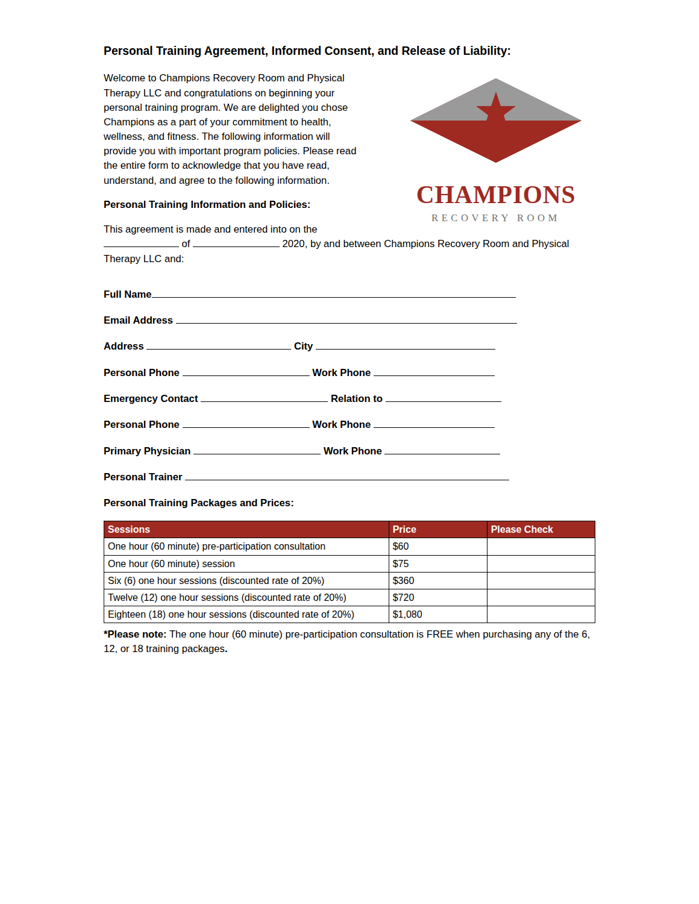Personal Training Agreement, Informed Consent, and Release of Liability:
CHAMPIONS
RECOVERY ROOM
Welcome to Champions Recovery Room and Physical Therapy LLC and congratulations on beginning your personal training program. We are delighted you chose Champions as a part of your commitment to health, wellness, and fitness. The following information will provide you with important program policies. Please read the entire form to acknowledge that you have read, understand, and agree to the following information.
Personal Training Information and Policies:
This agreement is made and entered into on the of 2020, by and between Champions Recovery Room and Physical Therapy LLC and:
Full Name
Email Address
Address City
Personal Phone Work Phone
Emergency Contact Relation to
Personal Phone Work Phone
Primary Physician Work Phone
Personal Trainer
Personal Training Packages and Prices:
| Sessions | Price | Please Check |
| --- | --- | --- |
| One hour (60 minute) pre-participation consultation | $60 | |
| One hour (60 minute) session | $75 | |
| Six (6) one hour sessions (discounted rate of 20%) | $360 | |
| Twelve (12) one hour sessions (discounted rate of 20%) | $720 | |
| Eighteen (18) one hour sessions (discounted rate of 20%) | $1,080 | |
*Please note: The one hour (60 minute) pre-participation consultation is FREE when purchasing any of the 6, 12, or 18 training packages.